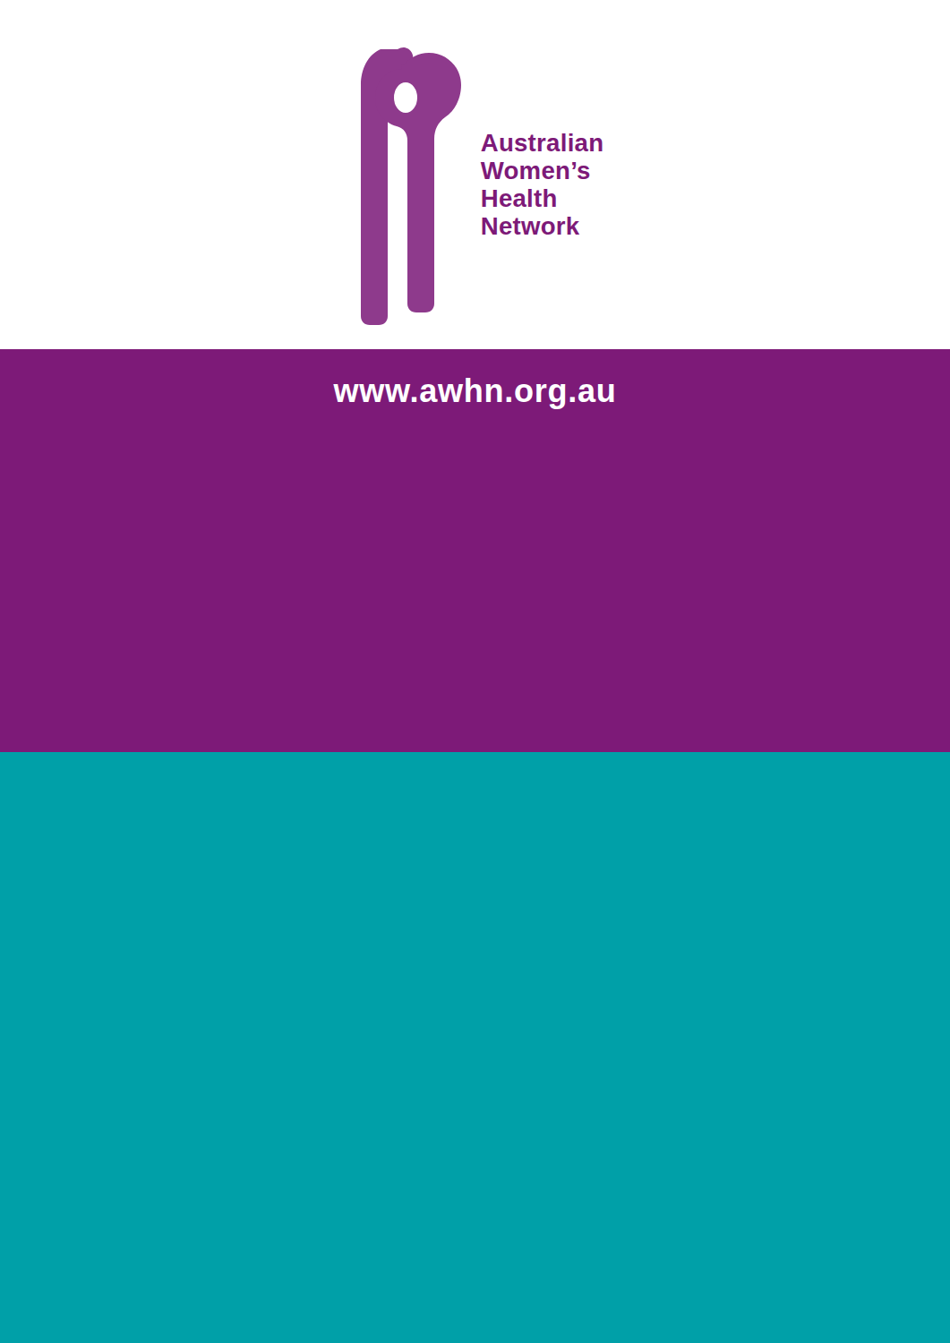Australian Women's Health Network logo mark
Australian Women’s Health Network
www.awhn.org.au